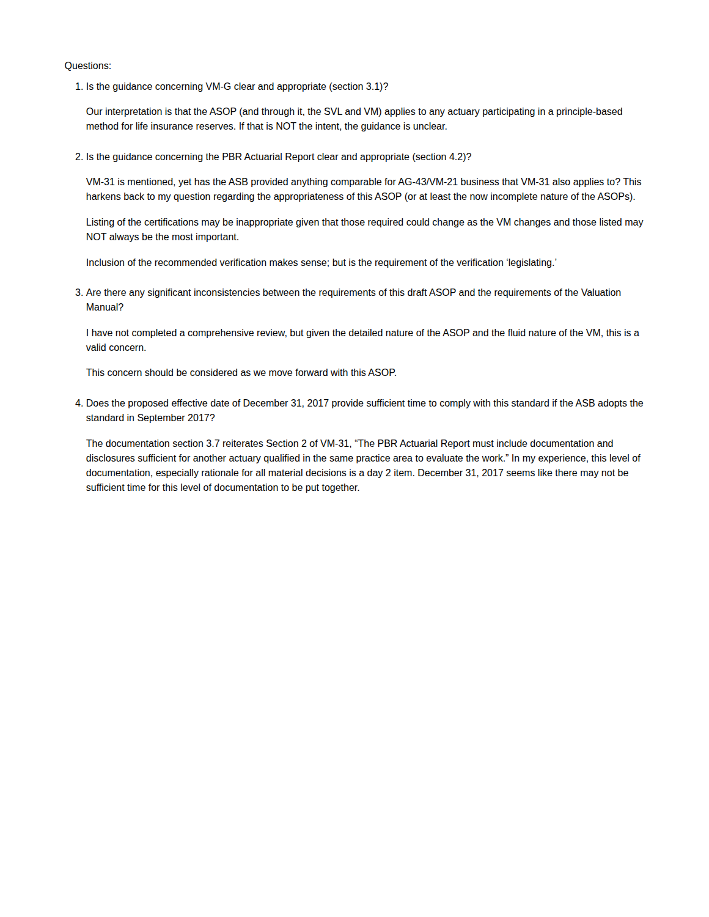Questions:
Is the guidance concerning VM-G clear and appropriate (section 3.1)?
Our interpretation is that the ASOP (and through it, the SVL and VM) applies to any actuary participating in a principle-based method for life insurance reserves. If that is NOT the intent, the guidance is unclear.
Is the guidance concerning the PBR Actuarial Report clear and appropriate (section 4.2)?
VM-31 is mentioned, yet has the ASB provided anything comparable for AG-43/VM-21 business that VM-31 also applies to? This harkens back to my question regarding the appropriateness of this ASOP (or at least the now incomplete nature of the ASOPs).
Listing of the certifications may be inappropriate given that those required could change as the VM changes and those listed may NOT always be the most important.
Inclusion of the recommended verification makes sense; but is the requirement of the verification ‘legislating.’
Are there any significant inconsistencies between the requirements of this draft ASOP and the requirements of the Valuation Manual?
I have not completed a comprehensive review, but given the detailed nature of the ASOP and the fluid nature of the VM, this is a valid concern.
This concern should be considered as we move forward with this ASOP.
Does the proposed effective date of December 31, 2017 provide sufficient time to comply with this standard if the ASB adopts the standard in September 2017?
The documentation section 3.7 reiterates Section 2 of VM-31, “The PBR Actuarial Report must include documentation and disclosures sufficient for another actuary qualified in the same practice area to evaluate the work.” In my experience, this level of documentation, especially rationale for all material decisions is a day 2 item. December 31, 2017 seems like there may not be sufficient time for this level of documentation to be put together.